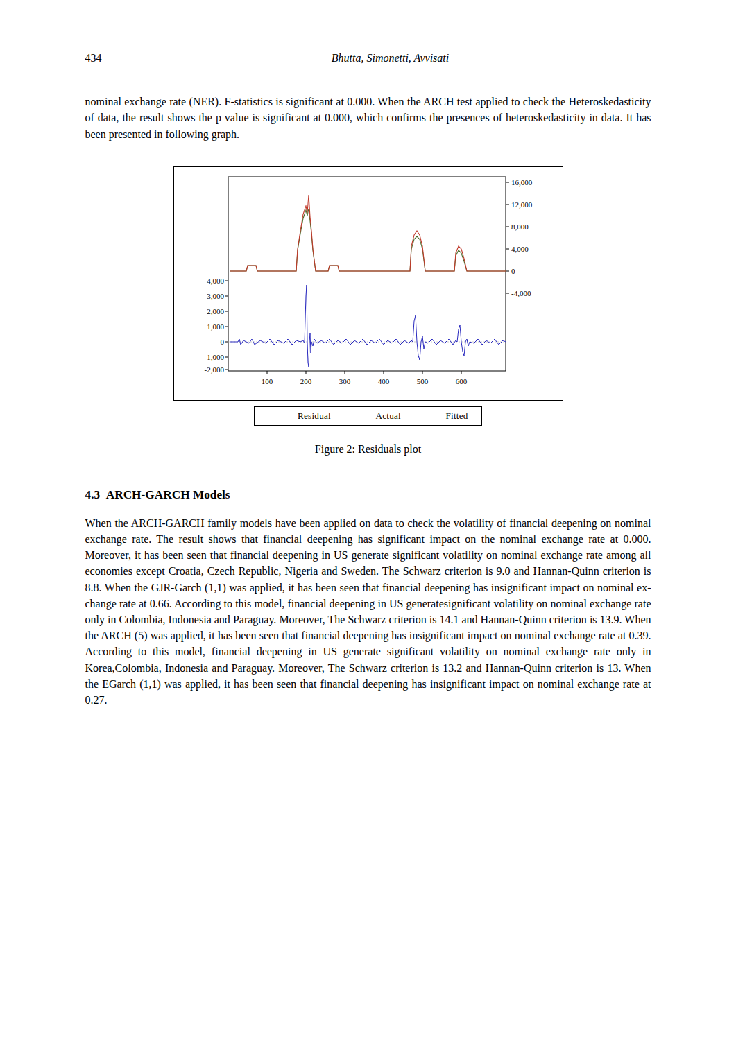434 Bhutta, Simonetti, Avvisati
nominal exchange rate (NER). F-statistics is significant at 0.000. When the ARCH test applied to check the Heteroskedasticity of data, the result shows the p value is significant at 0.000, which confirms the presences of heteroskedasticity in data. It has been presented in following graph.
4,000 3,000 2,000 1,000 0 -1,000 -2,000 16,000 12,000 8,000 4,000 0 -4,000 100 200 300 400 500 600
Residual Actual Fitted
Figure 2: Residuals plot
4.3 ARCH-GARCH Models
When the ARCH-GARCH family models have been applied on data to check the volatility of financial deepening on nominal exchange rate. The result shows that financial deepening has significant impact on the nominal exchange rate at 0.000. Moreover, it has been seen that financial deepening in US generate significant volatility on nominal exchange rate among all economies except Croatia, Czech Republic, Nigeria and Sweden. The Schwarz criterion is 9.0 and Hannan-Quinn criterion is 8.8. When the GJR-Garch (1,1) was applied, it has been seen that financial deepening has insignificant impact on nominal exchange rate at 0.66. According to this model, financial deepening in US generatesignificant volatility on nominal exchange rate only in Colombia, Indonesia and Paraguay. Moreover, The Schwarz criterion is 14.1 and Hannan-Quinn criterion is 13.9. When the ARCH (5) was applied, it has been seen that financial deepening has insignificant impact on nominal exchange rate at 0.39. According to this model, financial deepening in US generate significant volatility on nominal exchange rate only in Korea,Colombia, Indonesia and Paraguay. Moreover, The Schwarz criterion is 13.2 and Hannan-Quinn criterion is 13. When the EGarch (1,1) was applied, it has been seen that financial deepening has insignificant impact on nominal exchange rate at 0.27.